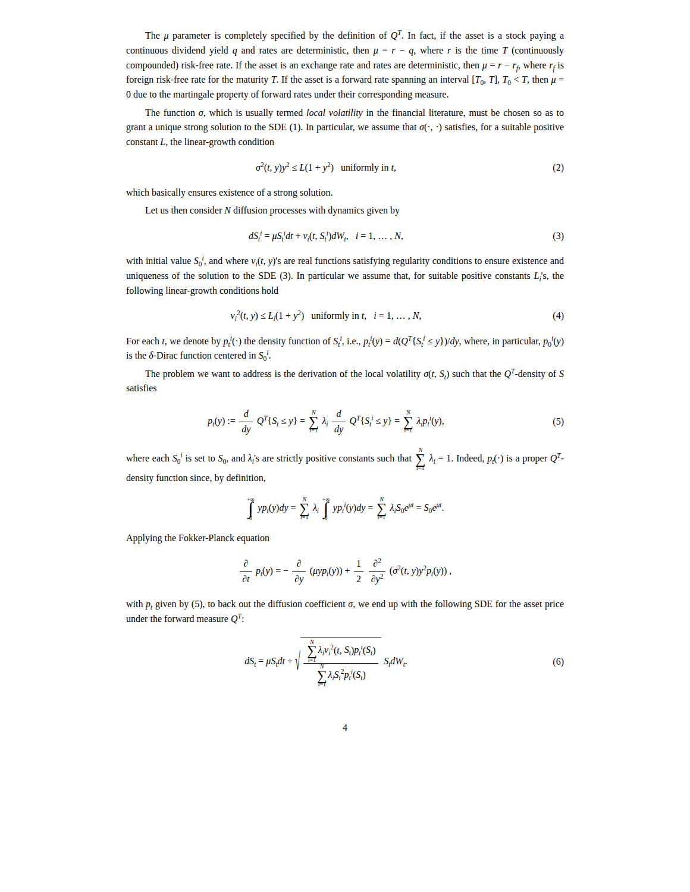The μ parameter is completely specified by the definition of QT. In fact, if the asset is a stock paying a continuous dividend yield q and rates are deterministic, then μ = r − q, where r is the time T (continuously compounded) risk-free rate. If the asset is an exchange rate and rates are deterministic, then μ = r − rf, where rf is foreign risk-free rate for the maturity T. If the asset is a forward rate spanning an interval [T0, T], T0 < T, then μ = 0 due to the martingale property of forward rates under their corresponding measure.
The function σ, which is usually termed local volatility in the financial literature, must be chosen so as to grant a unique strong solution to the SDE (1). In particular, we assume that σ(·, ·) satisfies, for a suitable positive constant L, the linear-growth condition
σ2(t, y)y2 ≤ L(1 + y2) uniformly in t,
(2)
which basically ensures existence of a strong solution.
Let us then consider N diffusion processes with dynamics given by
dSti = μStidt + vi(t, Sti)dWt, i = 1, … , N,
(3)
with initial value S0i, and where vi(t, y)'s are real functions satisfying regularity conditions to ensure existence and uniqueness of the solution to the SDE (3). In particular we assume that, for suitable positive constants Li's, the following linear-growth conditions hold
vi2(t, y) ≤ Li(1 + y2) uniformly in t, i = 1, … , N,
(4)
For each t, we denote by pti(·) the density function of Sti, i.e., pti(y) = d(QT{Sti ≤ y})/dy, where, in particular, p0i(y) is the δ-Dirac function centered in S0i.
The problem we want to address is the derivation of the local volatility σ(t, St) such that the QT-density of S satisfies
pt(y) := ddy QT{St ≤ y} = N∑i=1 λi ddy QT{Sti ≤ y} = N∑i=1 λipti(y),
(5)
where each S0i is set to S0, and λi's are strictly positive constants such that N∑i=1 λi = 1. Indeed, pt(·) is a proper QT-density function since, by definition,
+∞∫0 ypt(y)dy = N∑i=1 λi +∞∫0 ypti(y)dy = N∑i=1 λiS0eμt = S0eμt.
Applying the Fokker-Planck equation
∂∂t pt(y) = − ∂∂y (μypt(y)) + 12 ∂2∂y2 (σ2(t, y)y2pt(y)) ,
with pt given by (5), to back out the diffusion coefficient σ, we end up with the following SDE for the asset price under the forward measure QT:
dSt = μStdt + N∑i=1 λivi2(t, St)pti(St) N∑i=1 λiSt2pti(St) StdWt.
(6)
4